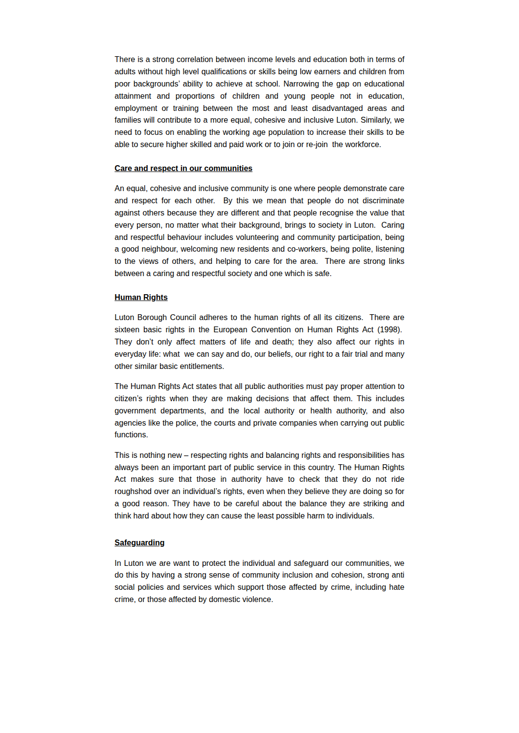There is a strong correlation between income levels and education both in terms of adults without high level qualifications or skills being low earners and children from poor backgrounds’ ability to achieve at school. Narrowing the gap on educational attainment and proportions of children and young people not in education, employment or training between the most and least disadvantaged areas and families will contribute to a more equal, cohesive and inclusive Luton. Similarly, we need to focus on enabling the working age population to increase their skills to be able to secure higher skilled and paid work or to join or re-join the workforce.
Care and respect in our communities
An equal, cohesive and inclusive community is one where people demonstrate care and respect for each other. By this we mean that people do not discriminate against others because they are different and that people recognise the value that every person, no matter what their background, brings to society in Luton. Caring and respectful behaviour includes volunteering and community participation, being a good neighbour, welcoming new residents and co-workers, being polite, listening to the views of others, and helping to care for the area. There are strong links between a caring and respectful society and one which is safe.
Human Rights
Luton Borough Council adheres to the human rights of all its citizens. There are sixteen basic rights in the European Convention on Human Rights Act (1998). They don’t only affect matters of life and death; they also affect our rights in everyday life: what we can say and do, our beliefs, our right to a fair trial and many other similar basic entitlements.
The Human Rights Act states that all public authorities must pay proper attention to citizen’s rights when they are making decisions that affect them. This includes government departments, and the local authority or health authority, and also agencies like the police, the courts and private companies when carrying out public functions.
This is nothing new – respecting rights and balancing rights and responsibilities has always been an important part of public service in this country. The Human Rights Act makes sure that those in authority have to check that they do not ride roughshod over an individual’s rights, even when they believe they are doing so for a good reason. They have to be careful about the balance they are striking and think hard about how they can cause the least possible harm to individuals.
Safeguarding
In Luton we are want to protect the individual and safeguard our communities, we do this by having a strong sense of community inclusion and cohesion, strong anti social policies and services which support those affected by crime, including hate crime, or those affected by domestic violence.